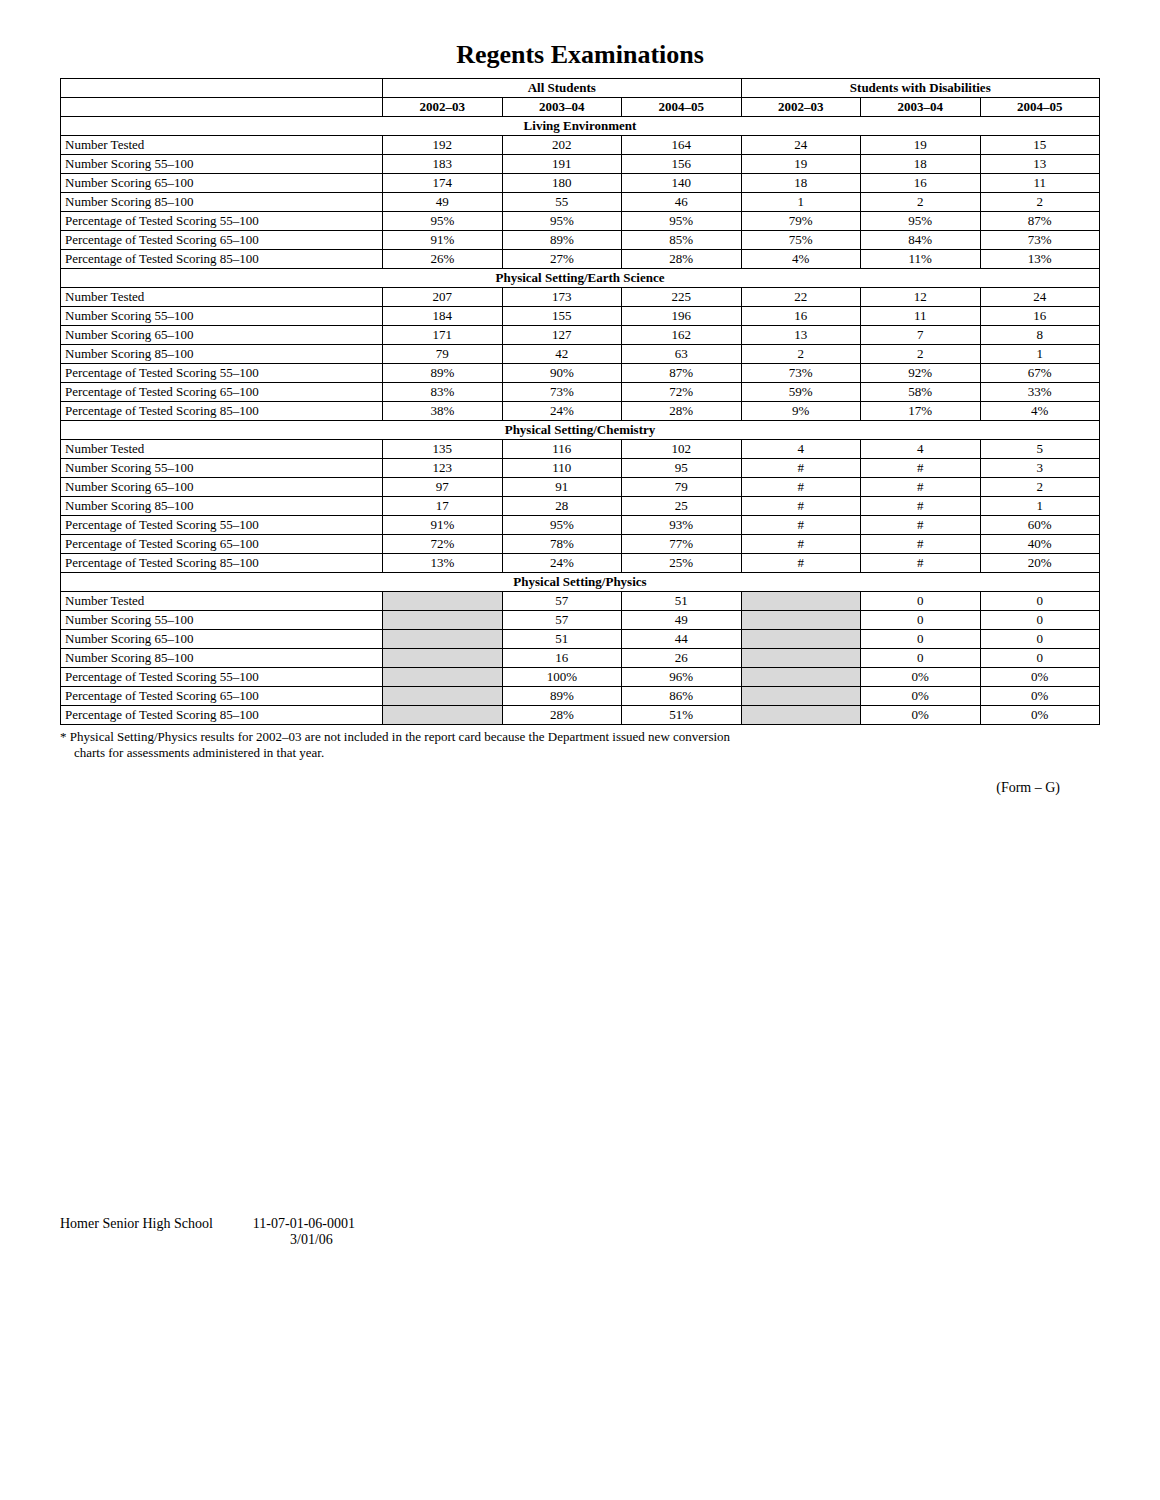Regents Examinations
| | All Students | Students with Disabilities |
| --- | --- | --- |
| | 2002–03 | 2003–04 | 2004–05 | 2002–03 | 2003–04 | 2004–05 |
| Living Environment |
| Number Tested | 192 | 202 | 164 | 24 | 19 | 15 |
| Number Scoring 55–100 | 183 | 191 | 156 | 19 | 18 | 13 |
| Number Scoring 65–100 | 174 | 180 | 140 | 18 | 16 | 11 |
| Number Scoring 85–100 | 49 | 55 | 46 | 1 | 2 | 2 |
| Percentage of Tested Scoring 55–100 | 95% | 95% | 95% | 79% | 95% | 87% |
| Percentage of Tested Scoring 65–100 | 91% | 89% | 85% | 75% | 84% | 73% |
| Percentage of Tested Scoring 85–100 | 26% | 27% | 28% | 4% | 11% | 13% |
| Physical Setting/Earth Science |
| Number Tested | 207 | 173 | 225 | 22 | 12 | 24 |
| Number Scoring 55–100 | 184 | 155 | 196 | 16 | 11 | 16 |
| Number Scoring 65–100 | 171 | 127 | 162 | 13 | 7 | 8 |
| Number Scoring 85–100 | 79 | 42 | 63 | 2 | 2 | 1 |
| Percentage of Tested Scoring 55–100 | 89% | 90% | 87% | 73% | 92% | 67% |
| Percentage of Tested Scoring 65–100 | 83% | 73% | 72% | 59% | 58% | 33% |
| Percentage of Tested Scoring 85–100 | 38% | 24% | 28% | 9% | 17% | 4% |
| Physical Setting/Chemistry |
| Number Tested | 135 | 116 | 102 | 4 | 4 | 5 |
| Number Scoring 55–100 | 123 | 110 | 95 | # | # | 3 |
| Number Scoring 65–100 | 97 | 91 | 79 | # | # | 2 |
| Number Scoring 85–100 | 17 | 28 | 25 | # | # | 1 |
| Percentage of Tested Scoring 55–100 | 91% | 95% | 93% | # | # | 60% |
| Percentage of Tested Scoring 65–100 | 72% | 78% | 77% | # | # | 40% |
| Percentage of Tested Scoring 85–100 | 13% | 24% | 25% | # | # | 20% |
| Physical Setting/Physics |
| Number Tested | | 57 | 51 | | 0 | 0 |
| Number Scoring 55–100 | | 57 | 49 | | 0 | 0 |
| Number Scoring 65–100 | | 51 | 44 | | 0 | 0 |
| Number Scoring 85–100 | | 16 | 26 | | 0 | 0 |
| Percentage of Tested Scoring 55–100 | | 100% | 96% | | 0% | 0% |
| Percentage of Tested Scoring 65–100 | | 89% | 86% | | 0% | 0% |
| Percentage of Tested Scoring 85–100 | | 28% | 51% | | 0% | 0% |
* Physical Setting/Physics results for 2002–03 are not included in the report card because the Department issued new conversion charts for assessments administered in that year.
(Form – G)
Homer Senior High School 11-07-01-06-0001
3/01/06